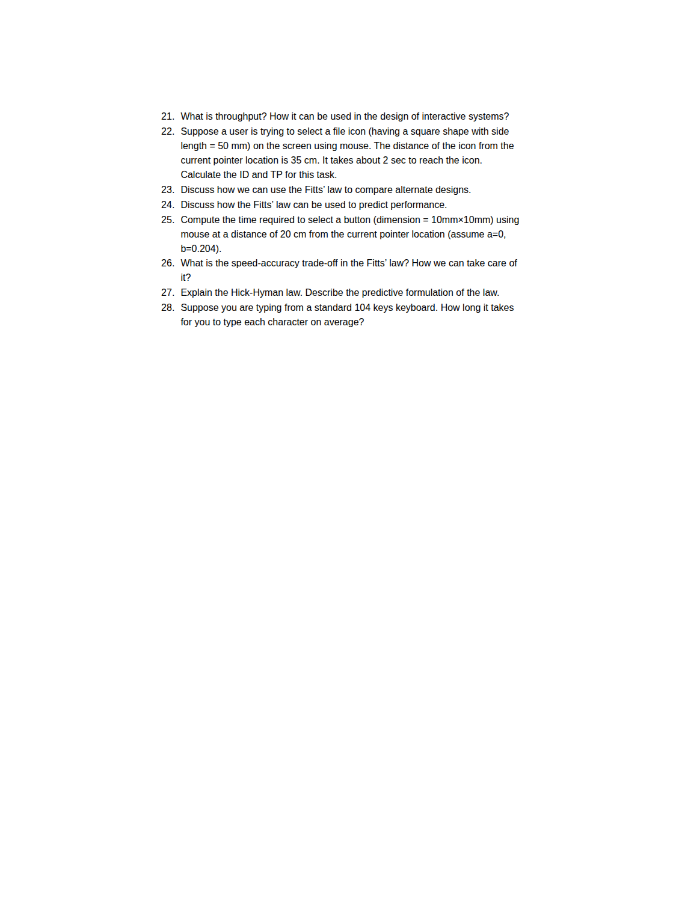What is throughput? How it can be used in the design of interactive systems?
Suppose a user is trying to select a file icon (having a square shape with side length = 50 mm) on the screen using mouse. The distance of the icon from the current pointer location is 35 cm. It takes about 2 sec to reach the icon. Calculate the ID and TP for this task.
Discuss how we can use the Fitts’ law to compare alternate designs.
Discuss how the Fitts’ law can be used to predict performance.
Compute the time required to select a button (dimension = 10mm×10mm) using mouse at a distance of 20 cm from the current pointer location (assume a=0, b=0.204).
What is the speed-accuracy trade-off in the Fitts’ law? How we can take care of it?
Explain the Hick-Hyman law. Describe the predictive formulation of the law.
Suppose you are typing from a standard 104 keys keyboard. How long it takes for you to type each character on average?